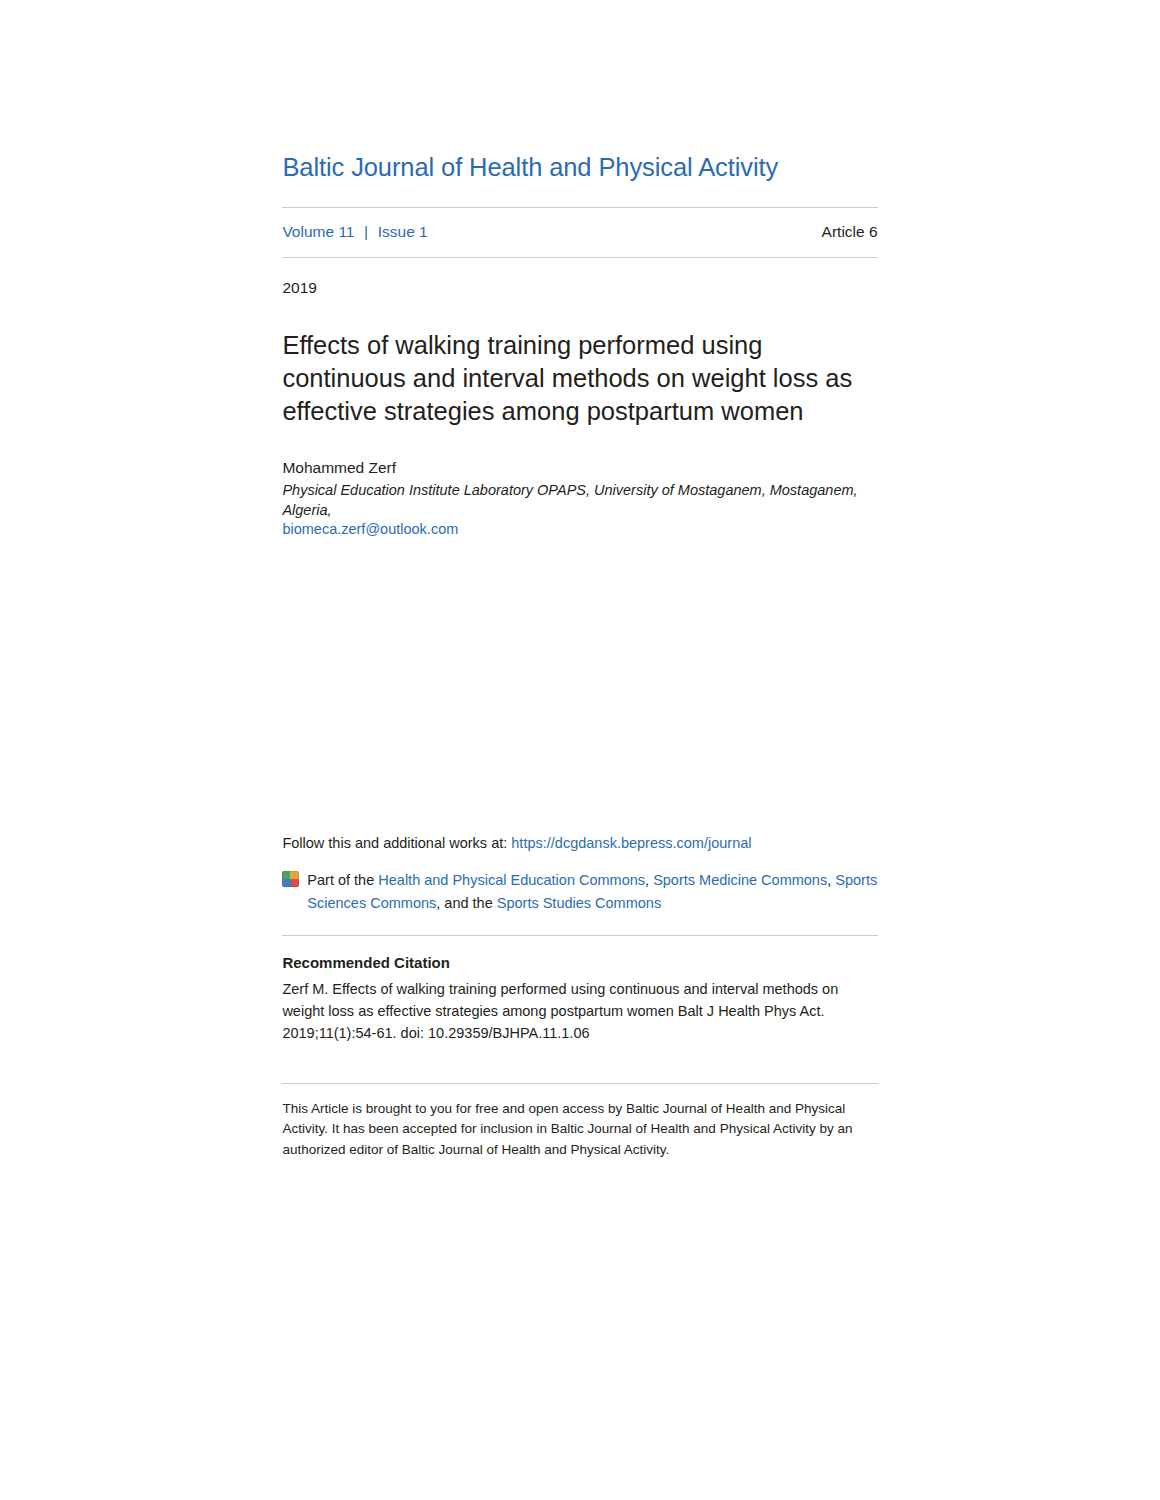Baltic Journal of Health and Physical Activity
Volume 11|Issue 1
Article 6
2019
Effects of walking training performed using continuous and interval methods on weight loss as effective strategies among postpartum women
Mohammed Zerf
Physical Education Institute Laboratory OPAPS, University of Mostaganem, Mostaganem, Algeria,
biomeca.zerf@outlook.com
Follow this and additional works at: https://dcgdansk.bepress.com/journal
Part of the Health and Physical Education Commons, Sports Medicine Commons, Sports Sciences Commons, and the Sports Studies Commons
Recommended Citation
Zerf M. Effects of walking training performed using continuous and interval methods on weight loss as effective strategies among postpartum women Balt J Health Phys Act. 2019;11(1):54-61. doi: 10.29359/BJHPA.11.1.06
This Article is brought to you for free and open access by Baltic Journal of Health and Physical Activity. It has been accepted for inclusion in Baltic Journal of Health and Physical Activity by an authorized editor of Baltic Journal of Health and Physical Activity.